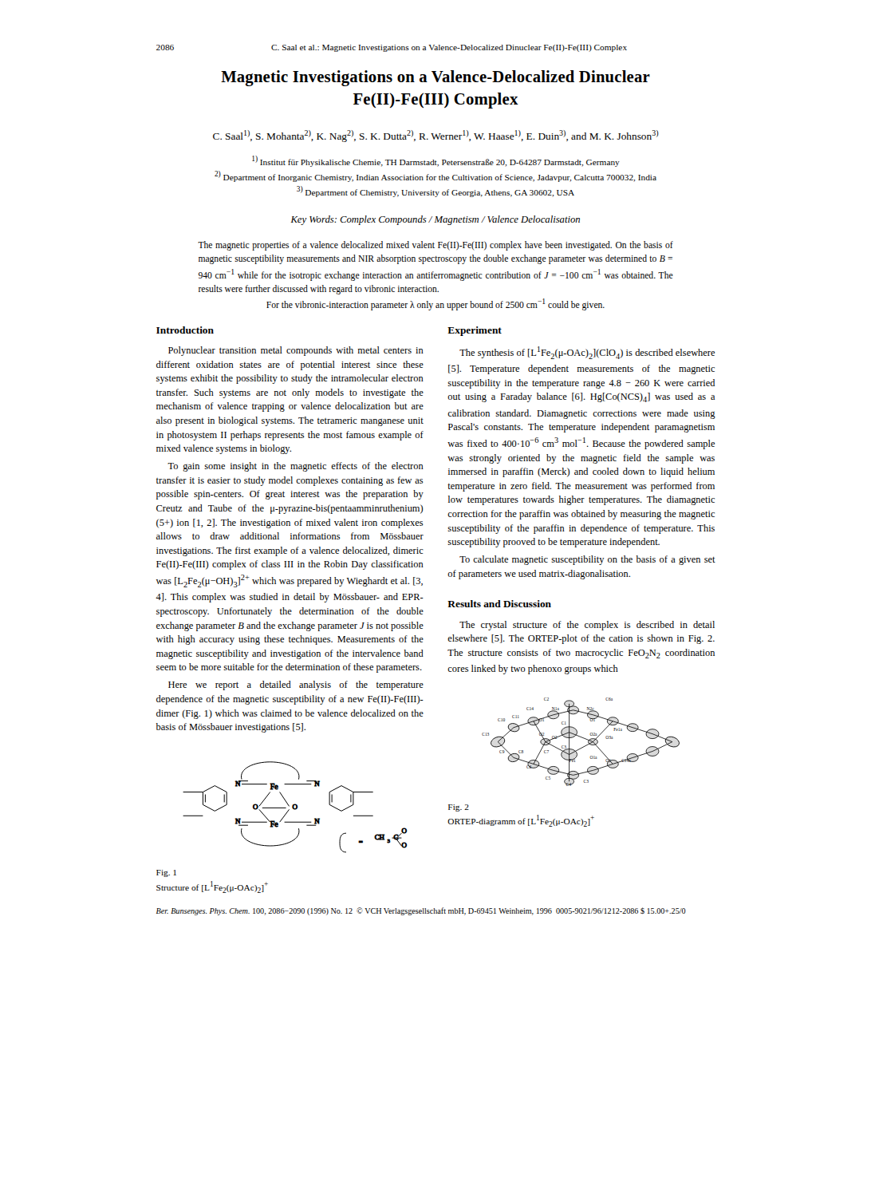2086 C. Saal et al.: Magnetic Investigations on a Valence-Delocalized Dinuclear Fe(II)-Fe(III) Complex
Magnetic Investigations on a Valence-Delocalized Dinuclear
Fe(II)-Fe(III) Complex
C. Saal1), S. Mohanta2), K. Nag2), S. K. Dutta2), R. Werner1), W. Haase1), E. Duin3), and M. K. Johnson3)
1) Institut für Physikalische Chemie, TH Darmstadt, Petersenstraße 20, D-64287 Darmstadt, Germany
2) Department of Inorganic Chemistry, Indian Association for the Cultivation of Science, Jadavpur, Calcutta 700032, India
3) Department of Chemistry, University of Georgia, Athens, GA 30602, USA
Key Words: Complex Compounds / Magnetism / Valence Delocalisation
The magnetic properties of a valence delocalized mixed valent Fe(II)-Fe(III) complex have been investigated. On the basis of magnetic susceptibility measurements and NIR absorption spectroscopy the double exchange parameter was determined to B = 940 cm−1 while for the isotropic exchange interaction an antiferromagnetic contribution of J = −100 cm−1 was obtained. The results were further discussed with regard to vibronic interaction. For the vibronic-interaction parameter λ only an upper bound of 2500 cm−1 could be given.
Introduction
Polynuclear transition metal compounds with metal centers in different oxidation states are of potential interest since these systems exhibit the possibility to study the intramolecular electron transfer. Such systems are not only models to investigate the mechanism of valence trapping or valence delocalization but are also present in biological systems. The tetrameric manganese unit in photosystem II perhaps represents the most famous example of mixed valence systems in biology.
To gain some insight in the magnetic effects of the electron transfer it is easier to study model complexes containing as few as possible spin-centers. Of great interest was the preparation by Creutz and Taube of the μ-pyrazine-bis(pentaamminruthenium) (5+) ion [1, 2]. The investigation of mixed valent iron complexes allows to draw additional informations from Mössbauer investigations. The first example of a valence delocalized, dimeric Fe(II)-Fe(III) complex of class III in the Robin Day classification was [L2Fe2(μ−OH)3]2+ which was prepared by Wieghardt et al. [3, 4]. This complex was studied in detail by Mössbauer- and EPR-spectroscopy. Unfortunately the determination of the double exchange parameter B and the exchange parameter J is not possible with high accuracy using these techniques. Measurements of the magnetic susceptibility and investigation of the intervalence band seem to be more suitable for the determination of these parameters.
Here we report a detailed analysis of the temperature dependence of the magnetic susceptibility of a new Fe(II)-Fe(III)-dimer (Fig. 1) which was claimed to be valence delocalized on the basis of Mössbauer investigations [5].
N N N N Fe Fe O O = CH 3 O O C
Fig. 1
Structure of [L1Fe2(μ-OAc)2]+
Experiment
The synthesis of [L1Fe2(μ-OAc)2](ClO4) is described elsewhere [5]. Temperature dependent measurements of the magnetic susceptibility in the temperature range 4.8 − 260 K were carried out using a Faraday balance [6]. Hg[Co(NCS)4] was used as a calibration standard. Diamagnetic corrections were made using Pascal's constants. The temperature independent paramagnetism was fixed to 400·10−6 cm3 mol−1. Because the powdered sample was strongly oriented by the magnetic field the sample was immersed in paraffin (Merck) and cooled down to liquid helium temperature in zero field. The measurement was performed from low temperatures towards higher temperatures. The diamagnetic correction for the paraffin was obtained by measuring the magnetic susceptibility of the paraffin in dependence of temperature. This susceptibility prooved to be temperature independent.
To calculate magnetic susceptibility on the basis of a given set of parameters we used matrix-diagonalisation.
Results and Discussion
The crystal structure of the complex is described in detail elsewhere [5]. The ORTEP-plot of the cation is shown in Fig. 2. The structure consists of two macrocyclic FeO2N2 coordination cores linked by two phenoxo groups which
C2 C6a C14 C10 C11 N1a N2c C1 Fe1a C13 C9 C8 O2 O2a O3a C7 C3 Fe1 O1a O1 C14a C6 C5 C4 C3 O1 O1 O2
Fig. 2
ORTEP-diagramm of [L1Fe2(μ-OAc)2]+
Ber. Bunsenges. Phys. Chem. 100, 2086−2090 (1996) No. 12 © VCH Verlagsgesellschaft mbH, D-69451 Weinheim, 1996 0005-9021/96/1212-2086 $ 15.00+.25/0